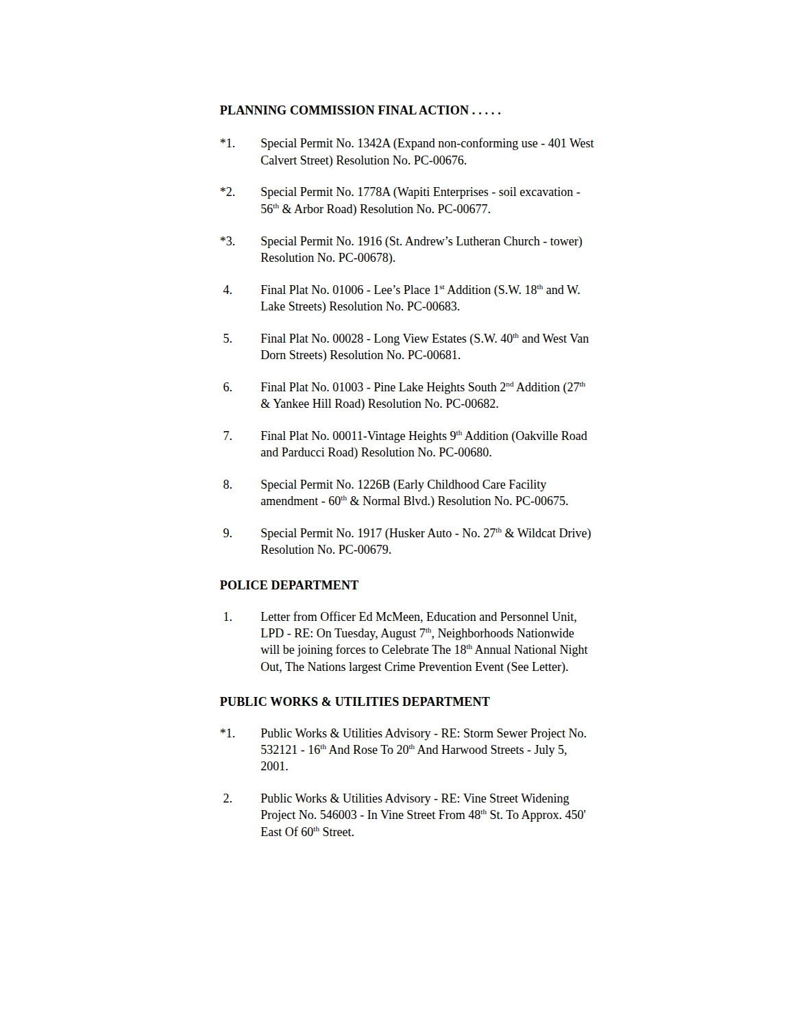PLANNING COMMISSION FINAL ACTION . . . . .
*1.
Special Permit No. 1342A (Expand non-conforming use - 401 West Calvert Street) Resolution No. PC-00676.
*2.
Special Permit No. 1778A (Wapiti Enterprises - soil excavation - 56th & Arbor Road) Resolution No. PC-00677.
*3.
Special Permit No. 1916 (St. Andrew’s Lutheran Church - tower) Resolution No. PC-00678).
4.
Final Plat No. 01006 - Lee’s Place 1st Addition (S.W. 18th and W. Lake Streets) Resolution No. PC-00683.
5.
Final Plat No. 00028 - Long View Estates (S.W. 40th and West Van Dorn Streets) Resolution No. PC-00681.
6.
Final Plat No. 01003 - Pine Lake Heights South 2nd Addition (27th & Yankee Hill Road) Resolution No. PC-00682.
7.
Final Plat No. 00011-Vintage Heights 9th Addition (Oakville Road and Parducci Road) Resolution No. PC-00680.
8.
Special Permit No. 1226B (Early Childhood Care Facility amendment - 60th & Normal Blvd.) Resolution No. PC-00675.
9.
Special Permit No. 1917 (Husker Auto - No. 27th & Wildcat Drive) Resolution No. PC-00679.
POLICE DEPARTMENT
1.
Letter from Officer Ed McMeen, Education and Personnel Unit, LPD - RE: On Tuesday, August 7th, Neighborhoods Nationwide will be joining forces to Celebrate The 18th Annual National Night Out, The Nations largest Crime Prevention Event (See Letter).
PUBLIC WORKS & UTILITIES DEPARTMENT
*1.
Public Works & Utilities Advisory - RE: Storm Sewer Project No. 532121 - 16th And Rose To 20th And Harwood Streets - July 5, 2001.
2.
Public Works & Utilities Advisory - RE: Vine Street Widening Project No. 546003 - In Vine Street From 48th St. To Approx. 450' East Of 60th Street.